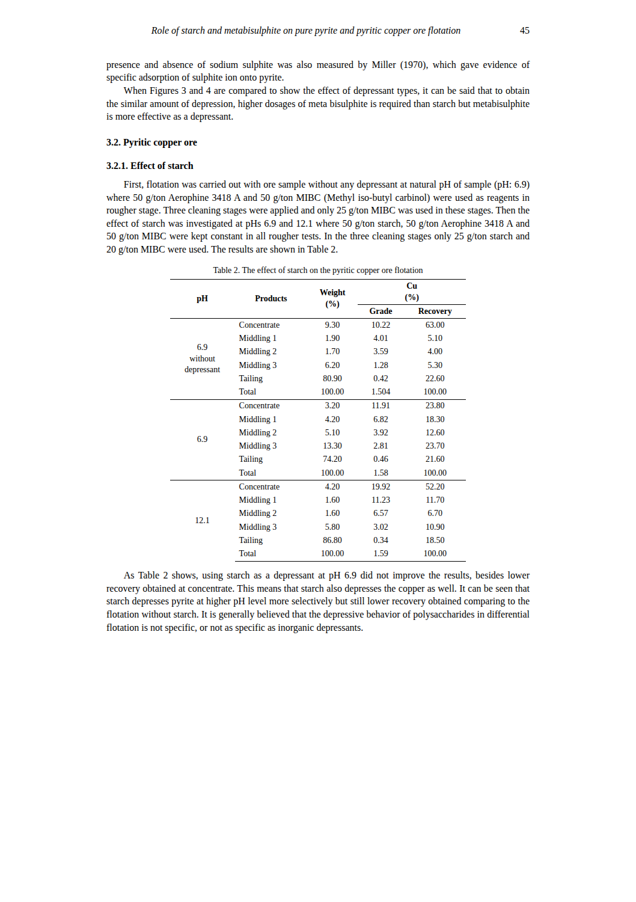Role of starch and metabisulphite on pure pyrite and pyritic copper ore flotation 45
presence and absence of sodium sulphite was also measured by Miller (1970), which gave evidence of specific adsorption of sulphite ion onto pyrite.
When Figures 3 and 4 are compared to show the effect of depressant types, it can be said that to obtain the similar amount of depression, higher dosages of meta bisulphite is required than starch but metabisulphite is more effective as a depressant.
3.2. Pyritic copper ore
3.2.1. Effect of starch
First, flotation was carried out with ore sample without any depressant at natural pH of sample (pH: 6.9) where 50 g/ton Aerophine 3418 A and 50 g/ton MIBC (Methyl iso-butyl carbinol) were used as reagents in rougher stage. Three cleaning stages were applied and only 25 g/ton MIBC was used in these stages. Then the effect of starch was investigated at pHs 6.9 and 12.1 where 50 g/ton starch, 50 g/ton Aerophine 3418 A and 50 g/ton MIBC were kept constant in all rougher tests. In the three cleaning stages only 25 g/ton starch and 20 g/ton MIBC were used. The results are shown in Table 2.
Table 2. The effect of starch on the pyritic copper ore flotation
| pH | Products | Weight (%) | Cu (%) |
| --- | --- | --- | --- |
| Grade | Recovery |
| 6.9 without depressant | Concentrate | 9.30 | 10.22 | 63.00 |
| Middling 1 | 1.90 | 4.01 | 5.10 |
| Middling 2 | 1.70 | 3.59 | 4.00 |
| Middling 3 | 6.20 | 1.28 | 5.30 |
| Tailing | 80.90 | 0.42 | 22.60 |
| Total | 100.00 | 1.504 | 100.00 |
| 6.9 | Concentrate | 3.20 | 11.91 | 23.80 |
| Middling 1 | 4.20 | 6.82 | 18.30 |
| Middling 2 | 5.10 | 3.92 | 12.60 |
| Middling 3 | 13.30 | 2.81 | 23.70 |
| Tailing | 74.20 | 0.46 | 21.60 |
| Total | 100.00 | 1.58 | 100.00 |
| 12.1 | Concentrate | 4.20 | 19.92 | 52.20 |
| Middling 1 | 1.60 | 11.23 | 11.70 |
| Middling 2 | 1.60 | 6.57 | 6.70 |
| Middling 3 | 5.80 | 3.02 | 10.90 |
| Tailing | 86.80 | 0.34 | 18.50 |
| Total | 100.00 | 1.59 | 100.00 |
As Table 2 shows, using starch as a depressant at pH 6.9 did not improve the results, besides lower recovery obtained at concentrate. This means that starch also depresses the copper as well. It can be seen that starch depresses pyrite at higher pH level more selectively but still lower recovery obtained comparing to the flotation without starch. It is generally believed that the depressive behavior of polysaccharides in differential flotation is not specific, or not as specific as inorganic depressants.